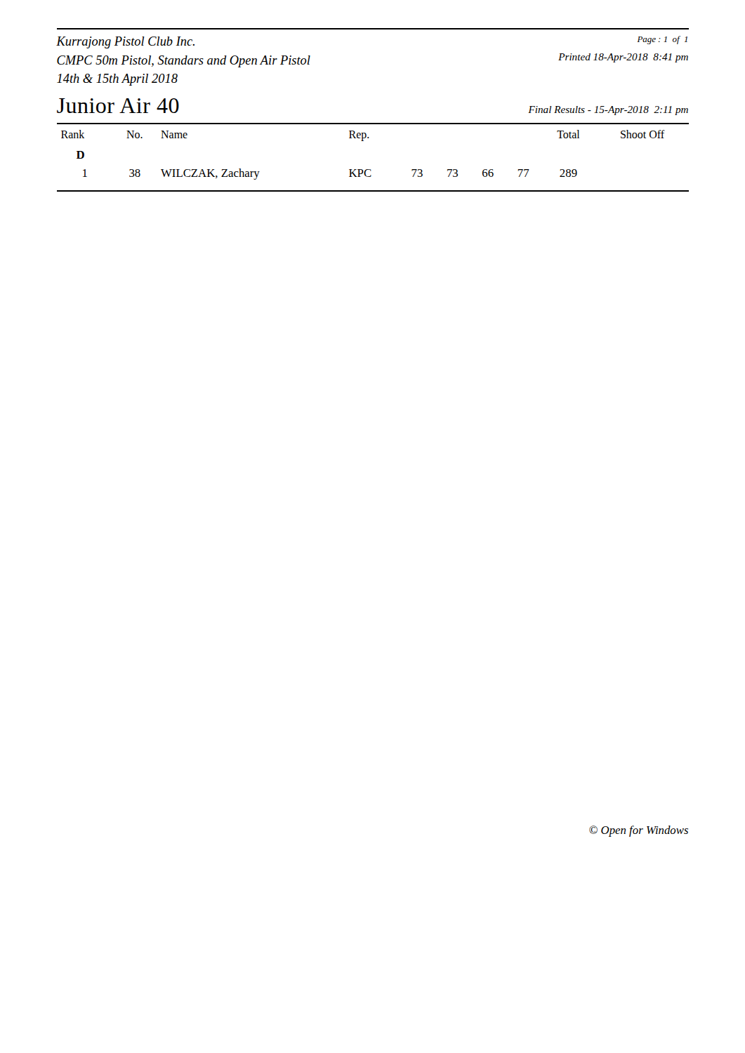Kurrajong Pistol Club Inc.
CMPC 50m Pistol, Standars and Open Air Pistol
14th & 15th April 2018
Page : 1 of 1
Printed 18-Apr-2018 8:41 pm
Junior Air 40
Final Results - 15-Apr-2018 2:11 pm
| Rank | No. | Name | Rep. | | | | | Total | Shoot Off |
| --- | --- | --- | --- | --- | --- | --- | --- | --- | --- |
| D |
| 1 | 38 | WILCZAK, Zachary | KPC | 73 | 73 | 66 | 77 | 289 | |
© Open for Windows